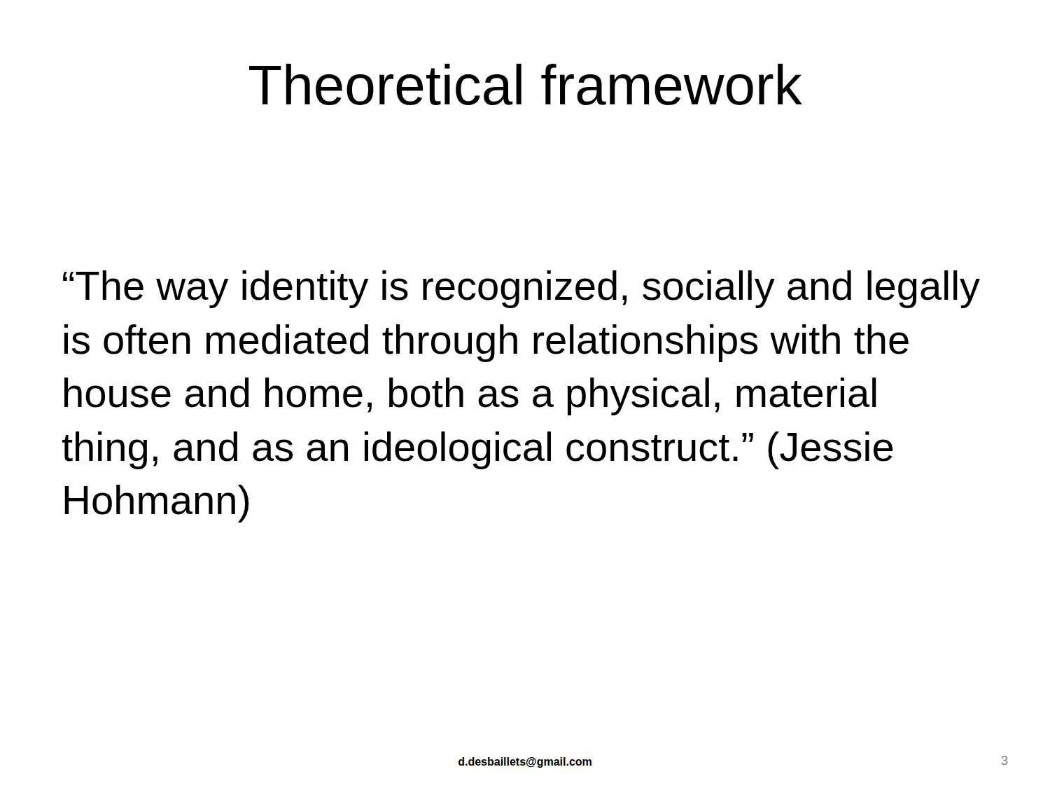Theoretical framework
“The way identity is recognized, socially and legally is often mediated through relationships with the house and home, both as a physical, material thing, and as an ideological construct.” (Jessie Hohmann)
d.desbaillets@gmail.com
3